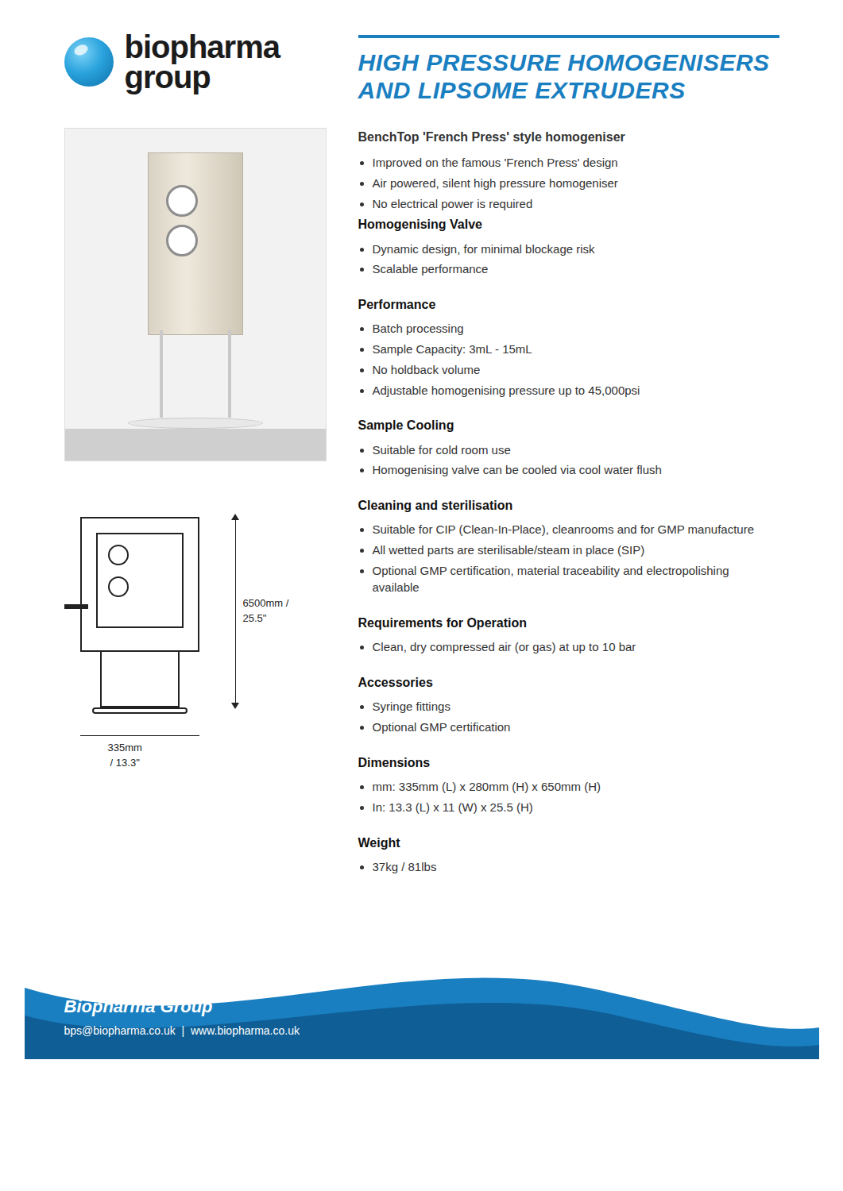biopharma group
High Pressure Homogenisers and Lipsome Extruders
6500mm /
25.5"
335mm
/ 13.3"
BenchTop 'French Press' style homogeniser
Improved on the famous 'French Press' design
Air powered, silent high pressure homogeniser
No electrical power is required
Homogenising Valve
Dynamic design, for minimal blockage risk
Scalable performance
Performance
Batch processing
Sample Capacity: 3mL - 15mL
No holdback volume
Adjustable homogenising pressure up to 45,000psi
Sample Cooling
Suitable for cold room use
Homogenising valve can be cooled via cool water flush
Cleaning and sterilisation
Suitable for CIP (Clean-In-Place), cleanrooms and for GMP manufacture
All wetted parts are sterilisable/steam in place (SIP)
Optional GMP certification, material traceability and electropolishing available
Requirements for Operation
Clean, dry compressed air (or gas) at up to 10 bar
Accessories
Syringe fittings
Optional GMP certification
Dimensions
mm: 335mm (L) x 280mm (H) x 650mm (H)
In: 13.3 (L) x 11 (W) x 25.5 (H)
Weight
37kg / 81lbs
Biopharma Group
bps@biopharma.co.uk | www.biopharma.co.uk